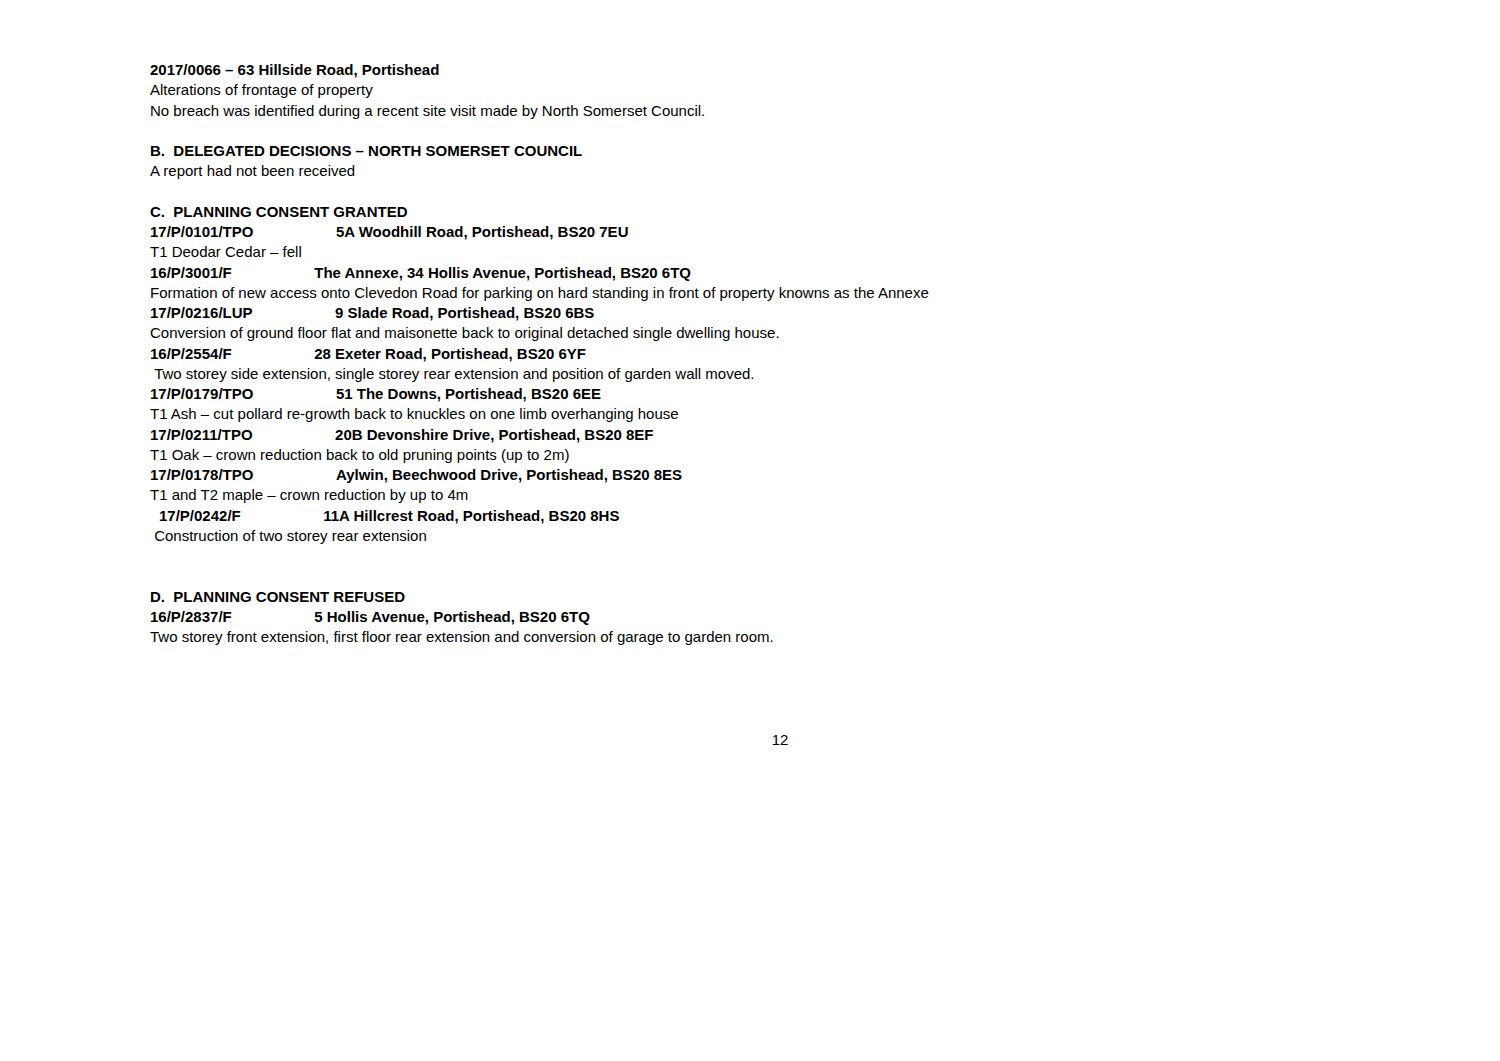2017/0066 – 63 Hillside Road, Portishead
Alterations of frontage of property
No breach was identified during a recent site visit made by North Somerset Council.
B. DELEGATED DECISIONS – NORTH SOMERSET COUNCIL
A report had not been received
C. PLANNING CONSENT GRANTED
17/P/0101/TPO 5A Woodhill Road, Portishead, BS20 7EU
T1 Deodar Cedar – fell
16/P/3001/F The Annexe, 34 Hollis Avenue, Portishead, BS20 6TQ
Formation of new access onto Clevedon Road for parking on hard standing in front of property knowns as the Annexe
17/P/0216/LUP 9 Slade Road, Portishead, BS20 6BS
Conversion of ground floor flat and maisonette back to original detached single dwelling house.
16/P/2554/F 28 Exeter Road, Portishead, BS20 6YF
Two storey side extension, single storey rear extension and position of garden wall moved.
17/P/0179/TPO 51 The Downs, Portishead, BS20 6EE
T1 Ash – cut pollard re-growth back to knuckles on one limb overhanging house
17/P/0211/TPO 20B Devonshire Drive, Portishead, BS20 8EF
T1 Oak – crown reduction back to old pruning points (up to 2m)
17/P/0178/TPO Aylwin, Beechwood Drive, Portishead, BS20 8ES
T1 and T2 maple – crown reduction by up to 4m
17/P/0242/F 11A Hillcrest Road, Portishead, BS20 8HS
Construction of two storey rear extension
D. PLANNING CONSENT REFUSED
16/P/2837/F 5 Hollis Avenue, Portishead, BS20 6TQ
Two storey front extension, first floor rear extension and conversion of garage to garden room.
12